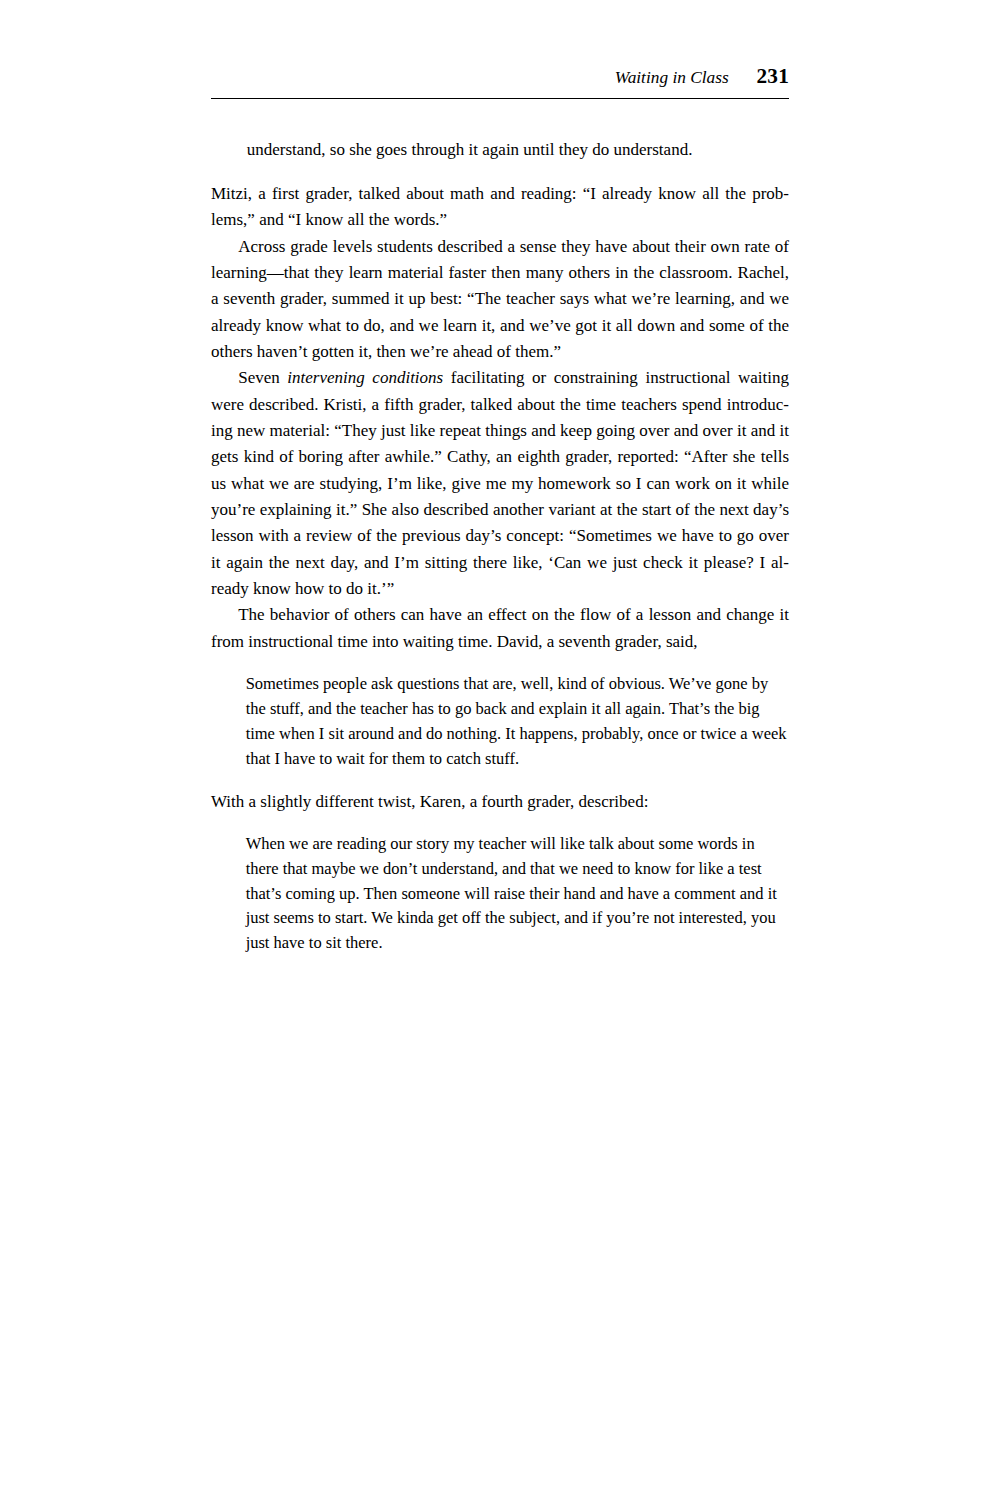Waiting in Class 231
understand, so she goes through it again until they do understand.
Mitzi, a first grader, talked about math and reading: “I already know all the problems,” and “I know all the words.”
Across grade levels students described a sense they have about their own rate of learning—that they learn material faster then many others in the classroom. Rachel, a seventh grader, summed it up best: “The teacher says what we’re learning, and we already know what to do, and we learn it, and we’ve got it all down and some of the others haven’t gotten it, then we’re ahead of them.”
Seven intervening conditions facilitating or constraining instructional waiting were described. Kristi, a fifth grader, talked about the time teachers spend introducing new material: “They just like repeat things and keep going over and over it and it gets kind of boring after awhile.” Cathy, an eighth grader, reported: “After she tells us what we are studying, I’m like, give me my homework so I can work on it while you’re explaining it.” She also described another variant at the start of the next day’s lesson with a review of the previous day’s concept: “Sometimes we have to go over it again the next day, and I’m sitting there like, ‘Can we just check it please? I already know how to do it.’”
The behavior of others can have an effect on the flow of a lesson and change it from instructional time into waiting time. David, a seventh grader, said,
Sometimes people ask questions that are, well, kind of obvious. We’ve gone by the stuff, and the teacher has to go back and explain it all again. That’s the big time when I sit around and do nothing. It happens, probably, once or twice a week that I have to wait for them to catch stuff.
With a slightly different twist, Karen, a fourth grader, described:
When we are reading our story my teacher will like talk about some words in there that maybe we don’t understand, and that we need to know for like a test that’s coming up. Then someone will raise their hand and have a comment and it just seems to start. We kinda get off the subject, and if you’re not interested, you just have to sit there.